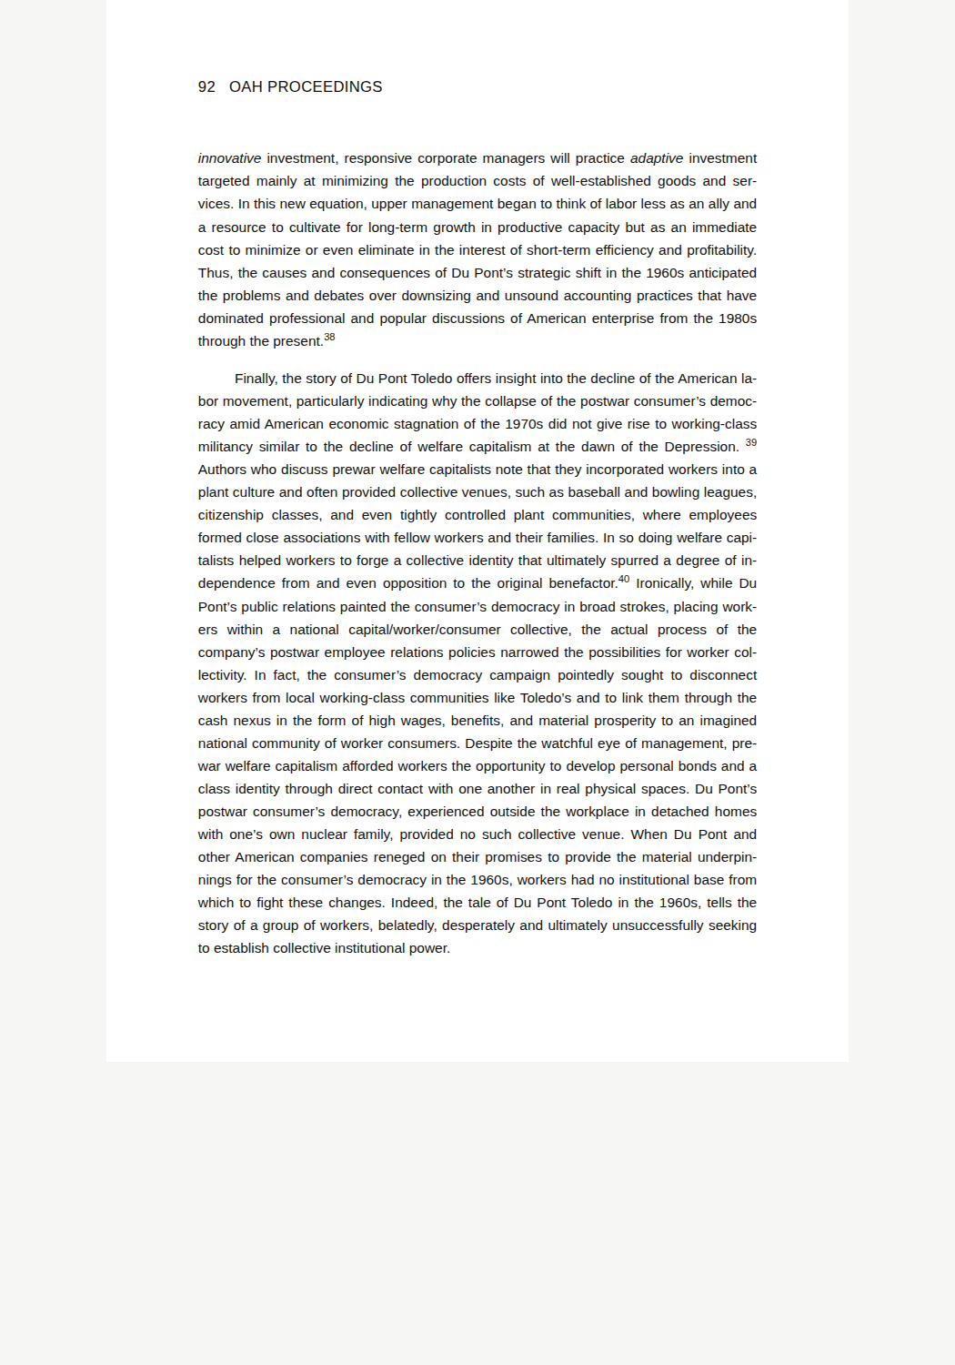92 OAH PROCEEDINGS
innovative investment, responsive corporate managers will practice adaptive investment targeted mainly at minimizing the production costs of well-established goods and services. In this new equation, upper management began to think of labor less as an ally and a resource to cultivate for long-term growth in productive capacity but as an immediate cost to minimize or even eliminate in the interest of short-term efficiency and profitability. Thus, the causes and consequences of Du Pont’s strategic shift in the 1960s anticipated the problems and debates over downsizing and unsound accounting practices that have dominated professional and popular discussions of American enterprise from the 1980s through the present.38
Finally, the story of Du Pont Toledo offers insight into the decline of the American labor movement, particularly indicating why the collapse of the postwar consumer’s democracy amid American economic stagnation of the 1970s did not give rise to working-class militancy similar to the decline of welfare capitalism at the dawn of the Depression. 39 Authors who discuss prewar welfare capitalists note that they incorporated workers into a plant culture and often provided collective venues, such as baseball and bowling leagues, citizenship classes, and even tightly controlled plant communities, where employees formed close associations with fellow workers and their families. In so doing welfare capitalists helped workers to forge a collective identity that ultimately spurred a degree of independence from and even opposition to the original benefactor.40 Ironically, while Du Pont’s public relations painted the consumer’s democracy in broad strokes, placing workers within a national capital/worker/consumer collective, the actual process of the company’s postwar employee relations policies narrowed the possibilities for worker collectivity. In fact, the consumer’s democracy campaign pointedly sought to disconnect workers from local working-class communities like Toledo’s and to link them through the cash nexus in the form of high wages, benefits, and material prosperity to an imagined national community of worker consumers. Despite the watchful eye of management, prewar welfare capitalism afforded workers the opportunity to develop personal bonds and a class identity through direct contact with one another in real physical spaces. Du Pont’s postwar consumer’s democracy, experienced outside the workplace in detached homes with one’s own nuclear family, provided no such collective venue. When Du Pont and other American companies reneged on their promises to provide the material underpinnings for the consumer’s democracy in the 1960s, workers had no institutional base from which to fight these changes. Indeed, the tale of Du Pont Toledo in the 1960s, tells the story of a group of workers, belatedly, desperately and ultimately unsuccessfully seeking to establish collective institutional power.